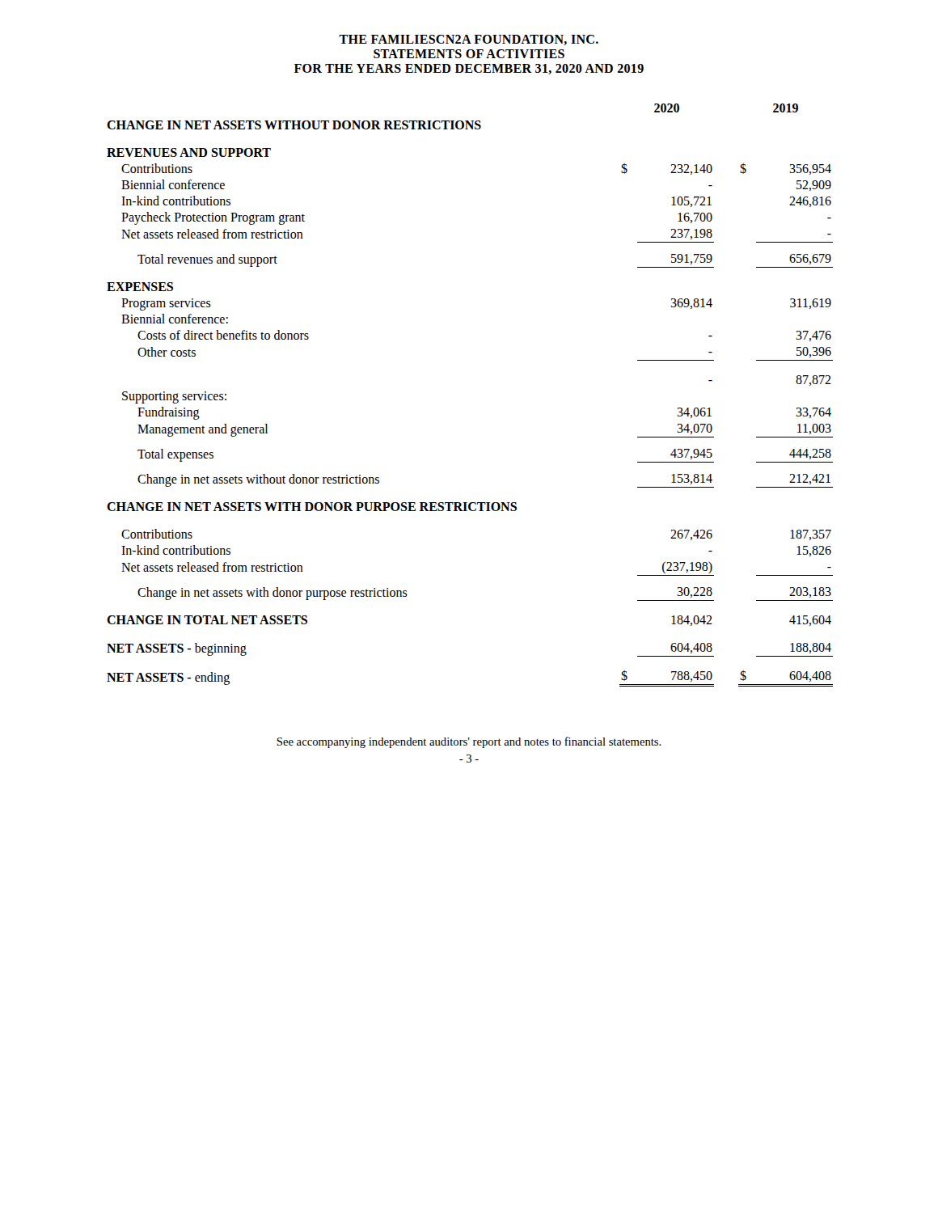THE FAMILIESCN2A FOUNDATION, INC.
STATEMENTS OF ACTIVITIES
FOR THE YEARS ENDED DECEMBER 31, 2020 AND 2019
| | 2020 | | 2019 |
| CHANGE IN NET ASSETS WITHOUT DONOR RESTRICTIONS | |
| REVENUES AND SUPPORT | |
| Contributions | $ | 232,140 | | $ | 356,954 |
| Biennial conference | | - | | | 52,909 |
| In-kind contributions | | 105,721 | | | 246,816 |
| Paycheck Protection Program grant | | 16,700 | | | - |
| Net assets released from restriction | | 237,198 | | | - |
| Total revenues and support | | 591,759 | | | 656,679 |
| EXPENSES | |
| Program services | | 369,814 | | | 311,619 |
| Biennial conference: | |
| Costs of direct benefits to donors | | - | | | 37,476 |
| Other costs | | - | | | 50,396 |
| | | - | | | 87,872 |
| Supporting services: | |
| Fundraising | | 34,061 | | | 33,764 |
| Management and general | | 34,070 | | | 11,003 |
| Total expenses | | 437,945 | | | 444,258 |
| Change in net assets without donor restrictions | | 153,814 | | | 212,421 |
| CHANGE IN NET ASSETS WITH DONOR PURPOSE RESTRICTIONS | |
| Contributions | | 267,426 | | | 187,357 |
| In-kind contributions | | - | | | 15,826 |
| Net assets released from restriction | | (237,198) | | | - |
| Change in net assets with donor purpose restrictions | | 30,228 | | | 203,183 |
| CHANGE IN TOTAL NET ASSETS | | 184,042 | | | 415,604 |
| NET ASSETS - beginning | | 604,408 | | | 188,804 |
| NET ASSETS - ending | $ | 788,450 | | $ | 604,408 |
See accompanying independent auditors' report and notes to financial statements.
- 3 -